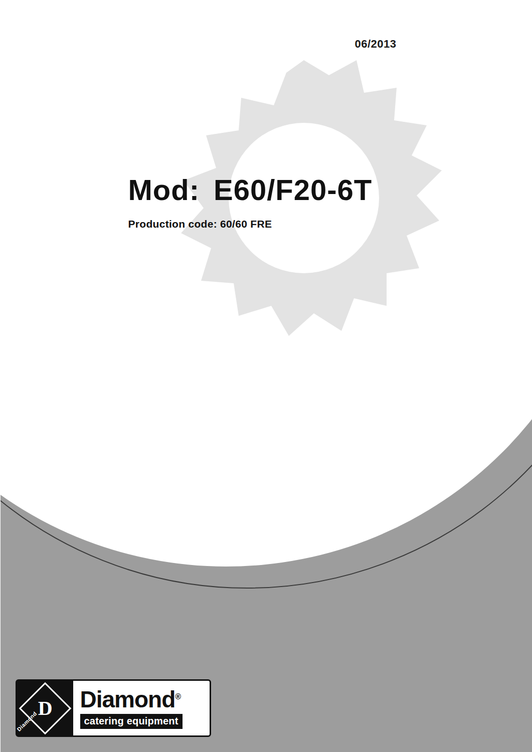06/2013
Mod: E60/F20-6T
Production code: 60/60 FRE
D
Diamond
Diamond®
catering equipment